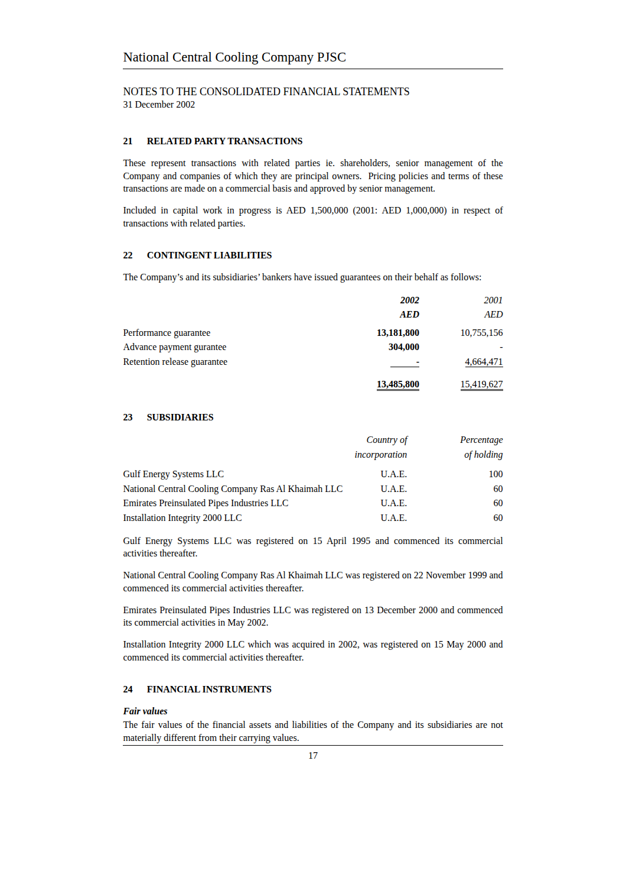National Central Cooling Company PJSC
NOTES TO THE CONSOLIDATED FINANCIAL STATEMENTS
31 December 2002
21 RELATED PARTY TRANSACTIONS
These represent transactions with related parties ie. shareholders, senior management of the Company and companies of which they are principal owners. Pricing policies and terms of these transactions are made on a commercial basis and approved by senior management.
Included in capital work in progress is AED 1,500,000 (2001: AED 1,000,000) in respect of transactions with related parties.
22 CONTINGENT LIABILITIES
The Company’s and its subsidiaries’ bankers have issued guarantees on their behalf as follows:
| | 2002 | 2001 |
| | AED | AED |
| Performance guarantee | 13,181,800 | 10,755,156 |
| Advance payment gurantee | 304,000 | - |
| Retention release guarantee | - | 4,664,471 |
| | 13,485,800 | 15,419,627 |
23 SUBSIDIARIES
| | Country of | Percentage |
| | incorporation | of holding |
| Gulf Energy Systems LLC | U.A.E. | 100 |
| National Central Cooling Company Ras Al Khaimah LLC | U.A.E. | 60 |
| Emirates Preinsulated Pipes Industries LLC | U.A.E. | 60 |
| Installation Integrity 2000 LLC | U.A.E. | 60 |
Gulf Energy Systems LLC was registered on 15 April 1995 and commenced its commercial activities thereafter.
National Central Cooling Company Ras Al Khaimah LLC was registered on 22 November 1999 and commenced its commercial activities thereafter.
Emirates Preinsulated Pipes Industries LLC was registered on 13 December 2000 and commenced its commercial activities in May 2002.
Installation Integrity 2000 LLC which was acquired in 2002, was registered on 15 May 2000 and commenced its commercial activities thereafter.
24 FINANCIAL INSTRUMENTS
Fair values
The fair values of the financial assets and liabilities of the Company and its subsidiaries are not materially different from their carrying values.
17